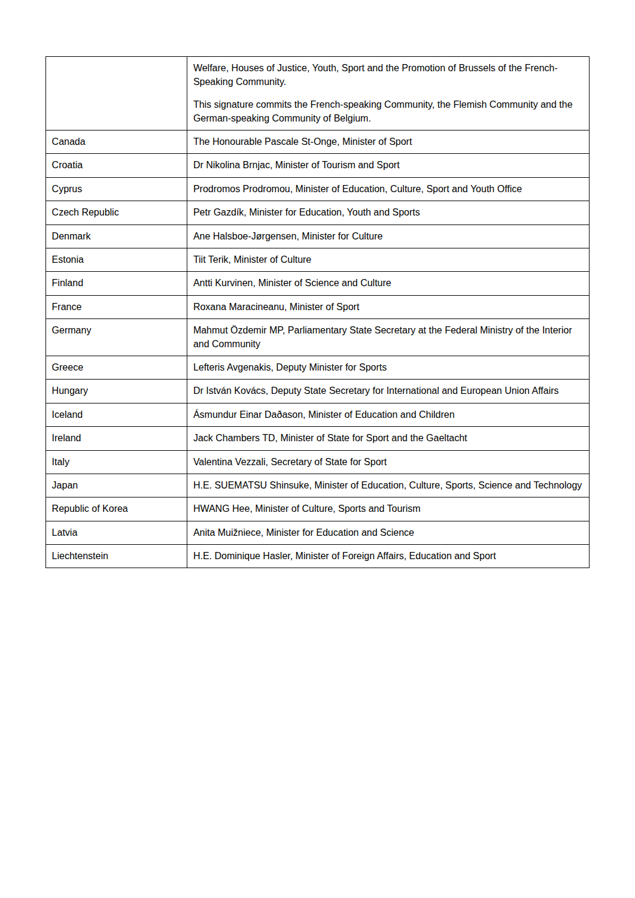| | Welfare, Houses of Justice, Youth, Sport and the Promotion of Brussels of the French-Speaking Community. This signature commits the French-speaking Community, the Flemish Community and the German-speaking Community of Belgium. |
| Canada | The Honourable Pascale St-Onge, Minister of Sport |
| Croatia | Dr Nikolina Brnjac, Minister of Tourism and Sport |
| Cyprus | Prodromos Prodromou, Minister of Education, Culture, Sport and Youth Office |
| Czech Republic | Petr Gazdík, Minister for Education, Youth and Sports |
| Denmark | Ane Halsboe-Jørgensen, Minister for Culture |
| Estonia | Tiit Terik, Minister of Culture |
| Finland | Antti Kurvinen, Minister of Science and Culture |
| France | Roxana Maracineanu, Minister of Sport |
| Germany | Mahmut Özdemir MP, Parliamentary State Secretary at the Federal Ministry of the Interior and Community |
| Greece | Lefteris Avgenakis, Deputy Minister for Sports |
| Hungary | Dr István Kovács, Deputy State Secretary for International and European Union Affairs |
| Iceland | Ásmundur Einar Daðason, Minister of Education and Children |
| Ireland | Jack Chambers TD, Minister of State for Sport and the Gaeltacht |
| Italy | Valentina Vezzali, Secretary of State for Sport |
| Japan | H.E. SUEMATSU Shinsuke, Minister of Education, Culture, Sports, Science and Technology |
| Republic of Korea | HWANG Hee, Minister of Culture, Sports and Tourism |
| Latvia | Anita Muižniece, Minister for Education and Science |
| Liechtenstein | H.E. Dominique Hasler, Minister of Foreign Affairs, Education and Sport |